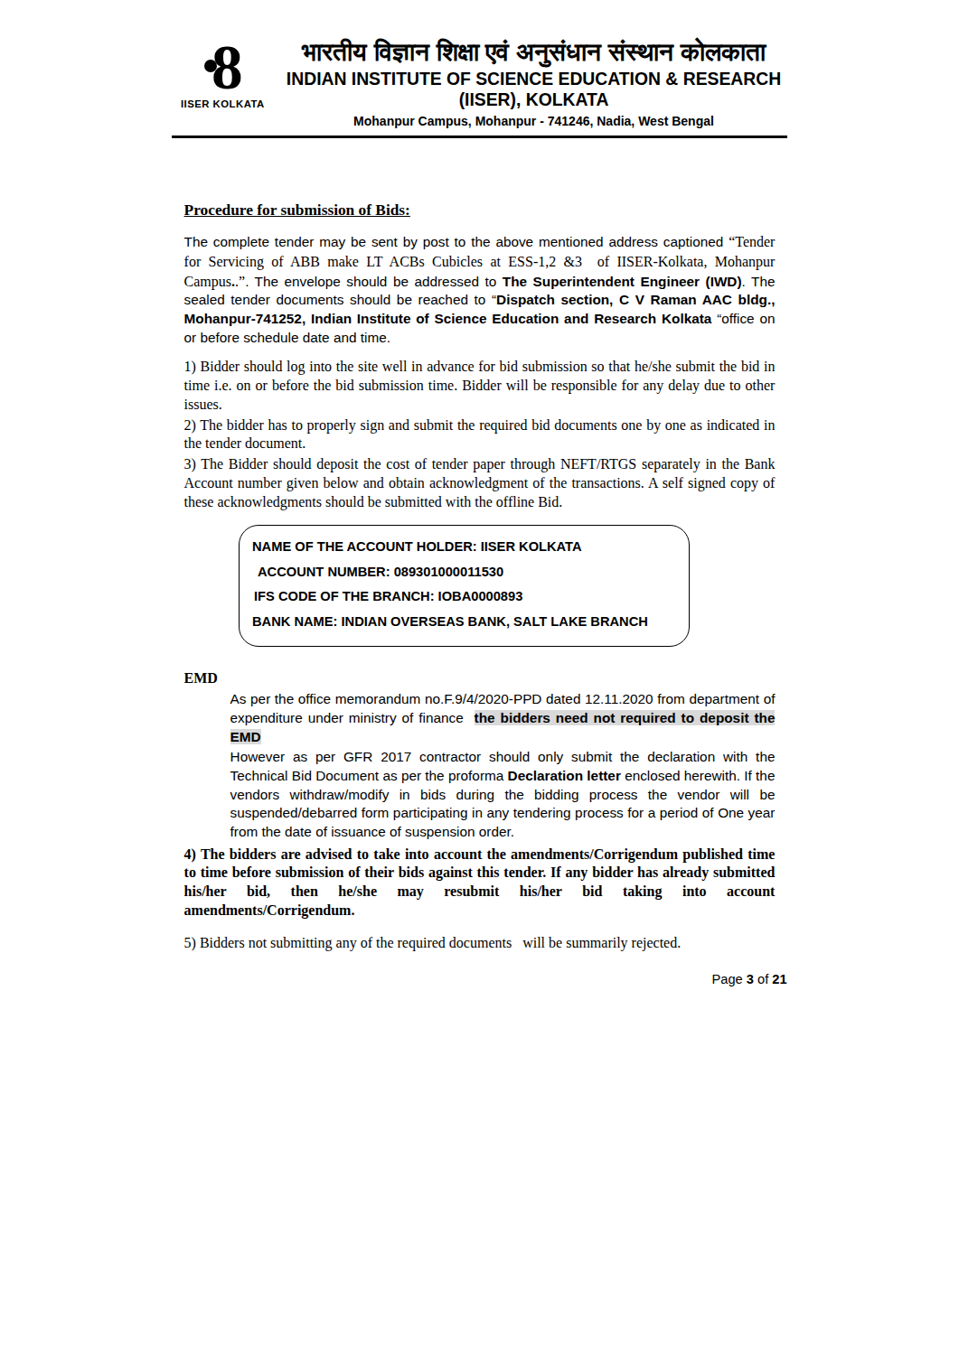8
IISER KOLKATA
भारतीय विज्ञान शिक्षा एवं अनुसंधान संस्थान कोलकाता
INDIAN INSTITUTE OF SCIENCE EDUCATION & RESEARCH (IISER), KOLKATA
Mohanpur Campus, Mohanpur - 741246, Nadia, West Bengal
Procedure for submission of Bids:
The complete tender may be sent by post to the above mentioned address captioned “Tender for Servicing of ABB make LT ACBs Cubicles at ESS-1,2 &3 of IISER-Kolkata, Mohanpur Campus..”. The envelope should be addressed to The Superintendent Engineer (IWD). The sealed tender documents should be reached to “Dispatch section, C V Raman AAC bldg., Mohanpur-741252, Indian Institute of Science Education and Research Kolkata “office on or before schedule date and time.
1) Bidder should log into the site well in advance for bid submission so that he/she submit the bid in time i.e. on or before the bid submission time. Bidder will be responsible for any delay due to other issues.
2) The bidder has to properly sign and submit the required bid documents one by one as indicated in the tender document.
3) The Bidder should deposit the cost of tender paper through NEFT/RTGS separately in the Bank Account number given below and obtain acknowledgment of the transactions. A self signed copy of these acknowledgments should be submitted with the offline Bid.
NAME OF THE ACCOUNT HOLDER: IISER KOLKATA
ACCOUNT NUMBER: 089301000011530
IFS CODE OF THE BRANCH: IOBA0000893
BANK NAME: INDIAN OVERSEAS BANK, SALT LAKE BRANCH
EMD
As per the office memorandum no.F.9/4/2020-PPD dated 12.11.2020 from department of expenditure under ministry of finance the bidders need not required to deposit the EMD
However as per GFR 2017 contractor should only submit the declaration with the Technical Bid Document as per the proforma Declaration letter enclosed herewith. If the vendors withdraw/modify in bids during the bidding process the vendor will be suspended/debarred form participating in any tendering process for a period of One year from the date of issuance of suspension order.
4) The bidders are advised to take into account the amendments/Corrigendum published time to time before submission of their bids against this tender. If any bidder has already submitted his/her bid, then he/she may resubmit his/her bid taking into account amendments/Corrigendum.
5) Bidders not submitting any of the required documents will be summarily rejected.
Page 3 of 21